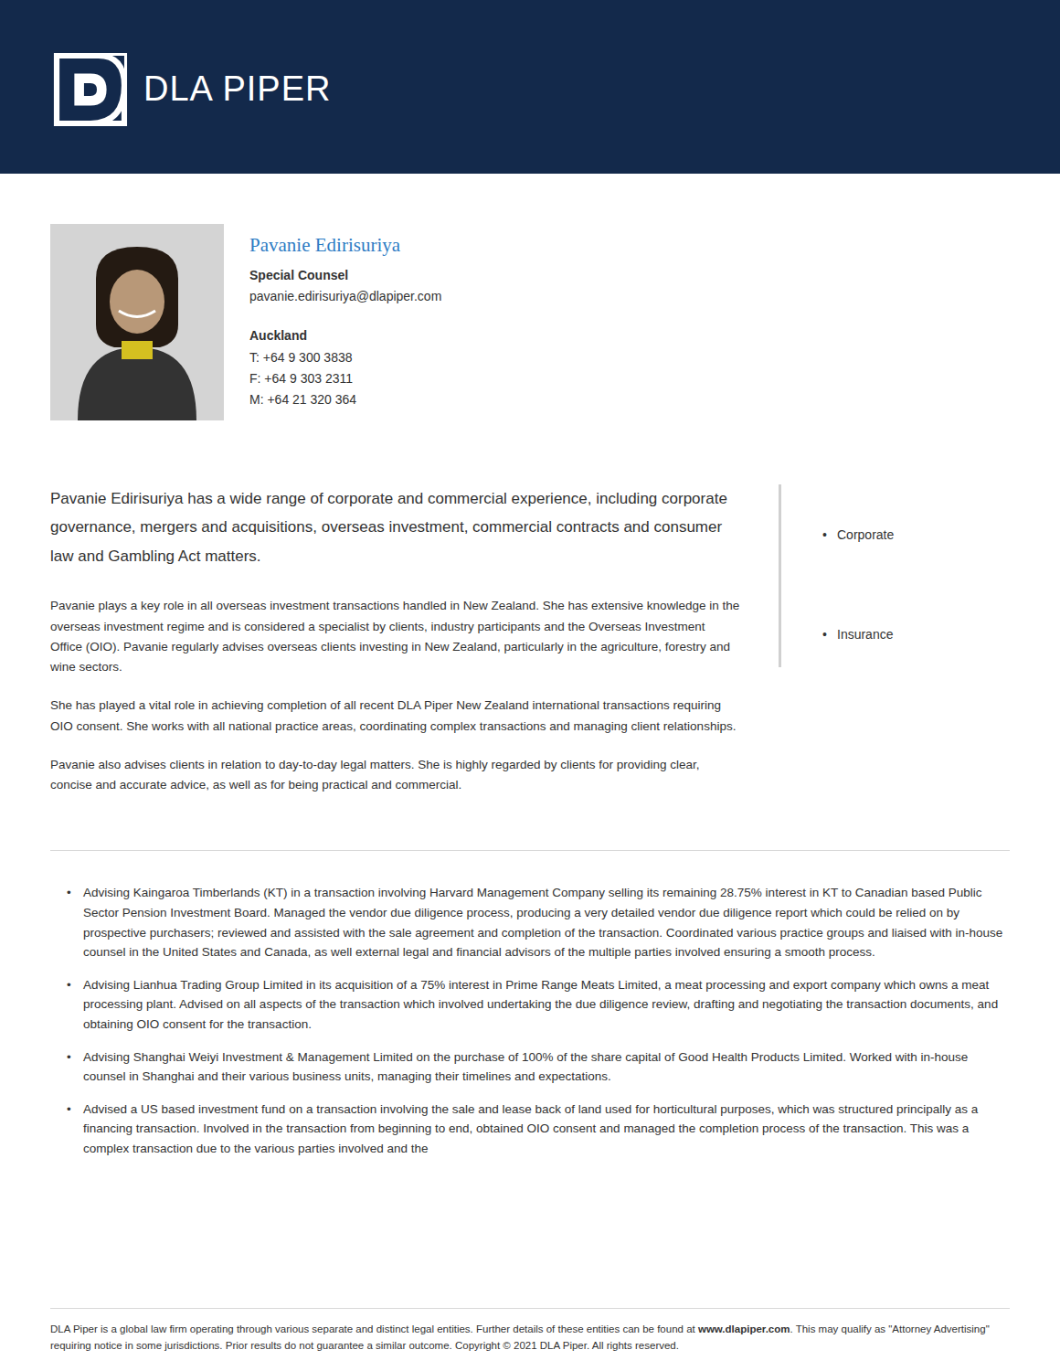DLA PIPER
Pavanie Edirisuriya
Special Counsel
pavanie.edirisuriya@dlapiper.com
Auckland
T: +64 9 300 3838
F: +64 9 303 2311
M: +64 21 320 364
Pavanie Edirisuriya has a wide range of corporate and commercial experience, including corporate governance, mergers and acquisitions, overseas investment, commercial contracts and consumer law and Gambling Act matters.
Pavanie plays a key role in all overseas investment transactions handled in New Zealand. She has extensive knowledge in the overseas investment regime and is considered a specialist by clients, industry participants and the Overseas Investment Office (OIO). Pavanie regularly advises overseas clients investing in New Zealand, particularly in the agriculture, forestry and wine sectors.
She has played a vital role in achieving completion of all recent DLA Piper New Zealand international transactions requiring OIO consent. She works with all national practice areas, coordinating complex transactions and managing client relationships.
Pavanie also advises clients in relation to day-to-day legal matters. She is highly regarded by clients for providing clear, concise and accurate advice, as well as for being practical and commercial.
Corporate
Insurance
Advising Kaingaroa Timberlands (KT) in a transaction involving Harvard Management Company selling its remaining 28.75% interest in KT to Canadian based Public Sector Pension Investment Board. Managed the vendor due diligence process, producing a very detailed vendor due diligence report which could be relied on by prospective purchasers; reviewed and assisted with the sale agreement and completion of the transaction. Coordinated various practice groups and liaised with in-house counsel in the United States and Canada, as well external legal and financial advisors of the multiple parties involved ensuring a smooth process.
Advising Lianhua Trading Group Limited in its acquisition of a 75% interest in Prime Range Meats Limited, a meat processing and export company which owns a meat processing plant. Advised on all aspects of the transaction which involved undertaking the due diligence review, drafting and negotiating the transaction documents, and obtaining OIO consent for the transaction.
Advising Shanghai Weiyi Investment & Management Limited on the purchase of 100% of the share capital of Good Health Products Limited. Worked with in-house counsel in Shanghai and their various business units, managing their timelines and expectations.
Advised a US based investment fund on a transaction involving the sale and lease back of land used for horticultural purposes, which was structured principally as a financing transaction. Involved in the transaction from beginning to end, obtained OIO consent and managed the completion process of the transaction. This was a complex transaction due to the various parties involved and the
DLA Piper is a global law firm operating through various separate and distinct legal entities. Further details of these entities can be found at www.dlapiper.com. This may qualify as "Attorney Advertising" requiring notice in some jurisdictions. Prior results do not guarantee a similar outcome. Copyright © 2021 DLA Piper. All rights reserved.